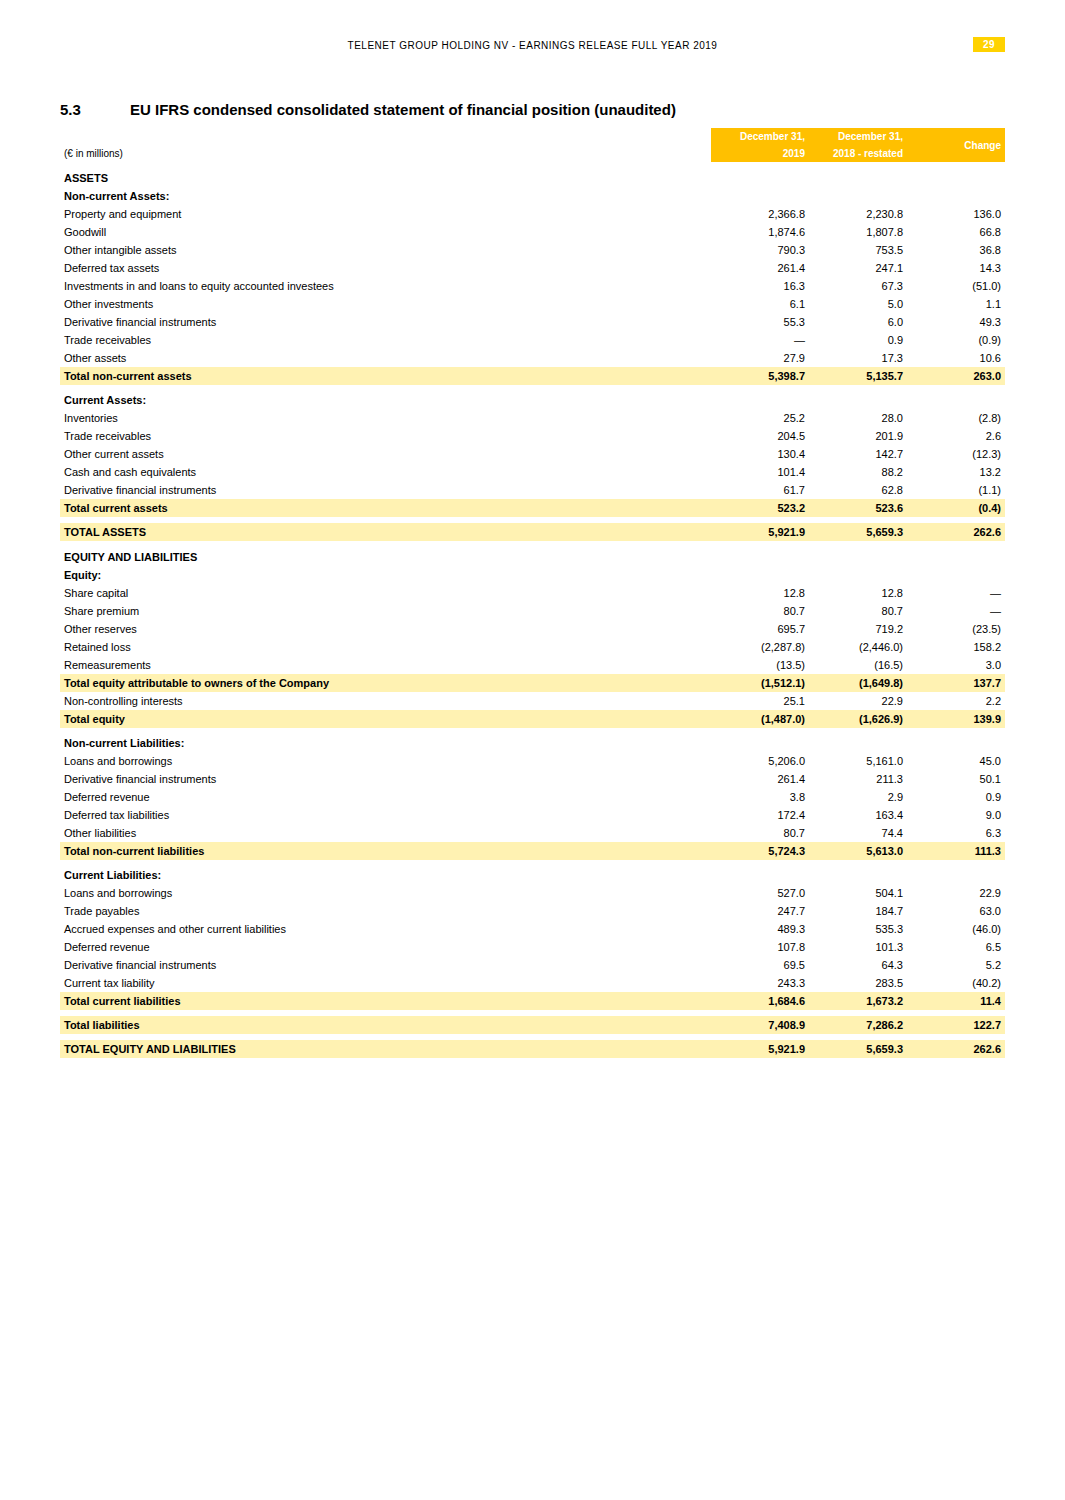TELENET GROUP HOLDING NV - EARNINGS RELEASE FULL YEAR 2019 29
5.3 EU IFRS condensed consolidated statement of financial position (unaudited)
| | December 31, | December 31, | Change |
| --- | --- | --- | --- |
| (€ in millions) | 2019 | 2018 - restated |
| ASSETS |
| Non-current Assets: |
| Property and equipment | 2,366.8 | 2,230.8 | 136.0 |
| Goodwill | 1,874.6 | 1,807.8 | 66.8 |
| Other intangible assets | 790.3 | 753.5 | 36.8 |
| Deferred tax assets | 261.4 | 247.1 | 14.3 |
| Investments in and loans to equity accounted investees | 16.3 | 67.3 | (51.0) |
| Other investments | 6.1 | 5.0 | 1.1 |
| Derivative financial instruments | 55.3 | 6.0 | 49.3 |
| Trade receivables | — | 0.9 | (0.9) |
| Other assets | 27.9 | 17.3 | 10.6 |
| Total non-current assets | 5,398.7 | 5,135.7 | 263.0 |
| Current Assets: |
| Inventories | 25.2 | 28.0 | (2.8) |
| Trade receivables | 204.5 | 201.9 | 2.6 |
| Other current assets | 130.4 | 142.7 | (12.3) |
| Cash and cash equivalents | 101.4 | 88.2 | 13.2 |
| Derivative financial instruments | 61.7 | 62.8 | (1.1) |
| Total current assets | 523.2 | 523.6 | (0.4) |
| TOTAL ASSETS | 5,921.9 | 5,659.3 | 262.6 |
| EQUITY AND LIABILITIES |
| Equity: |
| Share capital | 12.8 | 12.8 | — |
| Share premium | 80.7 | 80.7 | — |
| Other reserves | 695.7 | 719.2 | (23.5) |
| Retained loss | (2,287.8) | (2,446.0) | 158.2 |
| Remeasurements | (13.5) | (16.5) | 3.0 |
| Total equity attributable to owners of the Company | (1,512.1) | (1,649.8) | 137.7 |
| Non-controlling interests | 25.1 | 22.9 | 2.2 |
| Total equity | (1,487.0) | (1,626.9) | 139.9 |
| Non-current Liabilities: |
| Loans and borrowings | 5,206.0 | 5,161.0 | 45.0 |
| Derivative financial instruments | 261.4 | 211.3 | 50.1 |
| Deferred revenue | 3.8 | 2.9 | 0.9 |
| Deferred tax liabilities | 172.4 | 163.4 | 9.0 |
| Other liabilities | 80.7 | 74.4 | 6.3 |
| Total non-current liabilities | 5,724.3 | 5,613.0 | 111.3 |
| Current Liabilities: |
| Loans and borrowings | 527.0 | 504.1 | 22.9 |
| Trade payables | 247.7 | 184.7 | 63.0 |
| Accrued expenses and other current liabilities | 489.3 | 535.3 | (46.0) |
| Deferred revenue | 107.8 | 101.3 | 6.5 |
| Derivative financial instruments | 69.5 | 64.3 | 5.2 |
| Current tax liability | 243.3 | 283.5 | (40.2) |
| Total current liabilities | 1,684.6 | 1,673.2 | 11.4 |
| Total liabilities | 7,408.9 | 7,286.2 | 122.7 |
| TOTAL EQUITY AND LIABILITIES | 5,921.9 | 5,659.3 | 262.6 |